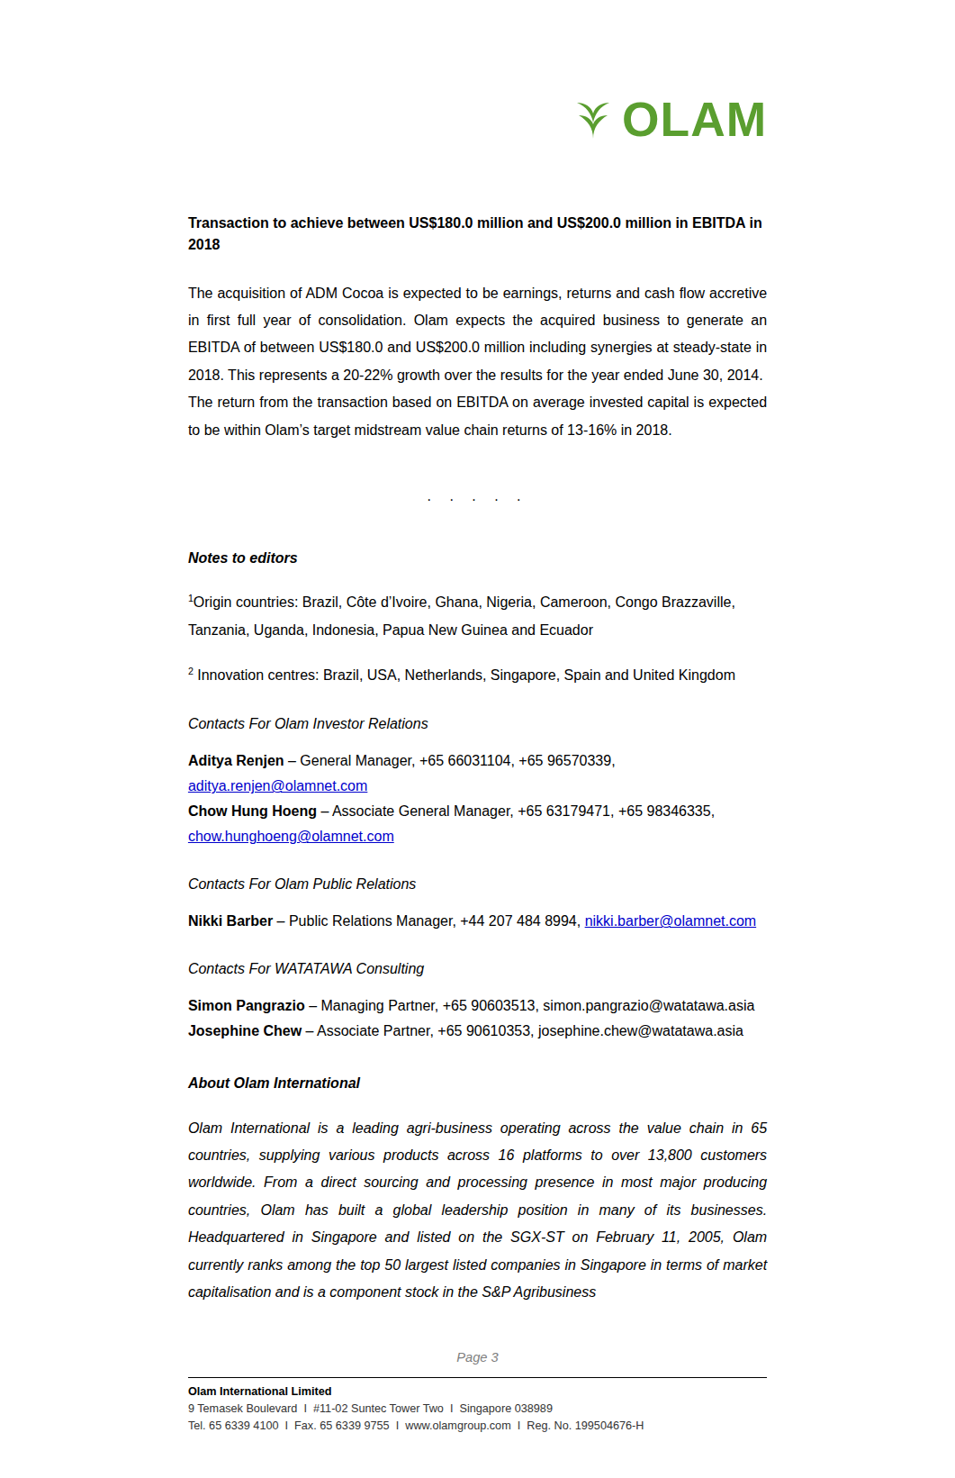OLAM
Transaction to achieve between US$180.0 million and US$200.0 million in EBITDA in 2018
The acquisition of ADM Cocoa is expected to be earnings, returns and cash flow accretive in first full year of consolidation. Olam expects the acquired business to generate an EBITDA of between US$180.0 and US$200.0 million including synergies at steady-state in 2018. This represents a 20-22% growth over the results for the year ended June 30, 2014. The return from the transaction based on EBITDA on average invested capital is expected to be within Olam’s target midstream value chain returns of 13-16% in 2018.
. . . . .
Notes to editors
1Origin countries: Brazil, Côte d’Ivoire, Ghana, Nigeria, Cameroon, Congo Brazzaville, Tanzania, Uganda, Indonesia, Papua New Guinea and Ecuador
2 Innovation centres: Brazil, USA, Netherlands, Singapore, Spain and United Kingdom
Contacts For Olam Investor Relations
Aditya Renjen – General Manager, +65 66031104, +65 96570339, aditya.renjen@olamnet.com
Chow Hung Hoeng – Associate General Manager, +65 63179471, +65 98346335,
chow.hunghoeng@olamnet.com
Contacts For Olam Public Relations
Nikki Barber – Public Relations Manager, +44 207 484 8994, nikki.barber@olamnet.com
Contacts For WATATAWA Consulting
Simon Pangrazio – Managing Partner, +65 90603513, simon.pangrazio@watatawa.asia
Josephine Chew – Associate Partner, +65 90610353, josephine.chew@watatawa.asia
About Olam International
Olam International is a leading agri-business operating across the value chain in 65 countries, supplying various products across 16 platforms to over 13,800 customers worldwide. From a direct sourcing and processing presence in most major producing countries, Olam has built a global leadership position in many of its businesses. Headquartered in Singapore and listed on the SGX-ST on February 11, 2005, Olam currently ranks among the top 50 largest listed companies in Singapore in terms of market capitalisation and is a component stock in the S&P Agribusiness
Page 3
Olam International Limited
9 Temasek Boulevard I #11-02 Suntec Tower Two I Singapore 038989
Tel. 65 6339 4100 I Fax. 65 6339 9755 I www.olamgroup.com I Reg. No. 199504676-H